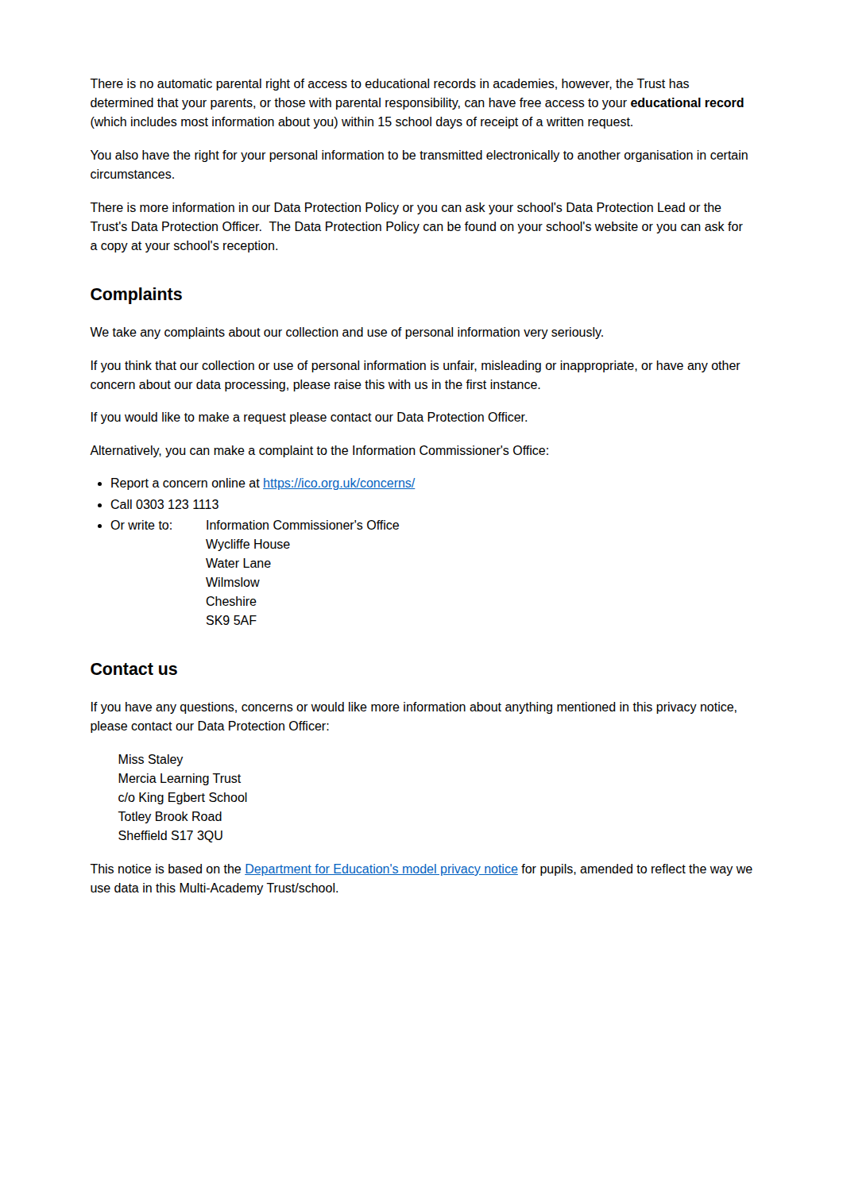There is no automatic parental right of access to educational records in academies, however, the Trust has determined that your parents, or those with parental responsibility, can have free access to your educational record (which includes most information about you) within 15 school days of receipt of a written request.
You also have the right for your personal information to be transmitted electronically to another organisation in certain circumstances.
There is more information in our Data Protection Policy or you can ask your school's Data Protection Lead or the Trust's Data Protection Officer. The Data Protection Policy can be found on your school's website or you can ask for a copy at your school's reception.
Complaints
We take any complaints about our collection and use of personal information very seriously.
If you think that our collection or use of personal information is unfair, misleading or inappropriate, or have any other concern about our data processing, please raise this with us in the first instance.
If you would like to make a request please contact our Data Protection Officer.
Alternatively, you can make a complaint to the Information Commissioner's Office:
Report a concern online at https://ico.org.uk/concerns/
Call 0303 123 1113
Or write to: Information Commissioner's Office
Wycliffe House
Water Lane
Wilmslow
Cheshire
SK9 5AF
Contact us
If you have any questions, concerns or would like more information about anything mentioned in this privacy notice, please contact our Data Protection Officer:
Miss Staley
Mercia Learning Trust
c/o King Egbert School
Totley Brook Road
Sheffield S17 3QU
This notice is based on the Department for Education's model privacy notice for pupils, amended to reflect the way we use data in this Multi-Academy Trust/school.